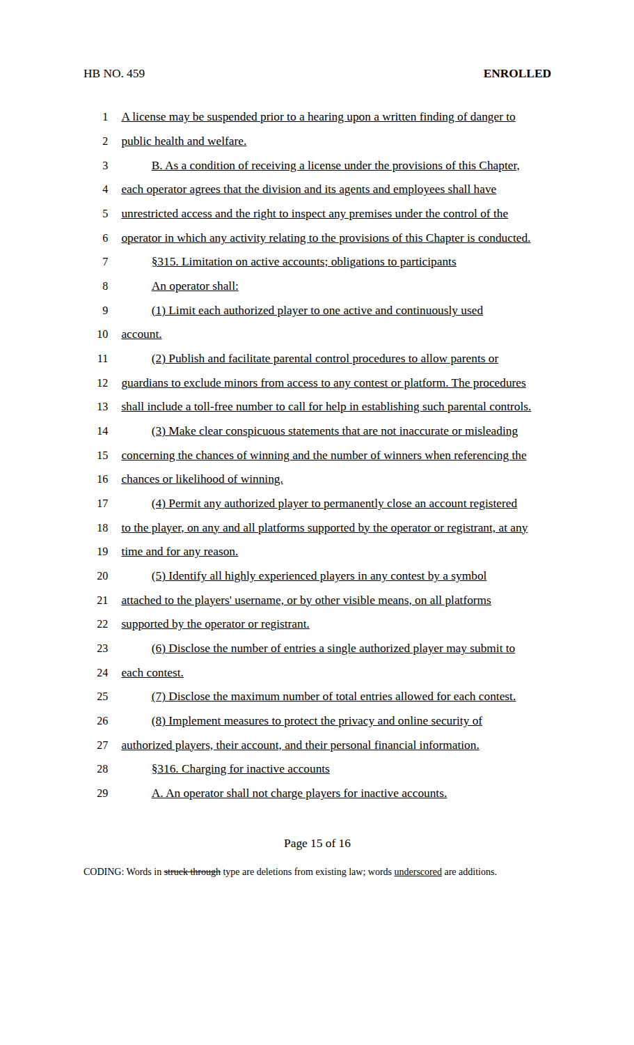HB NO. 459 ENROLLED
1 A license may be suspended prior to a hearing upon a written finding of danger to
2 public health and welfare.
3 B. As a condition of receiving a license under the provisions of this Chapter,
4 each operator agrees that the division and its agents and employees shall have
5 unrestricted access and the right to inspect any premises under the control of the
6 operator in which any activity relating to the provisions of this Chapter is conducted.
7§315. Limitation on active accounts; obligations to participants
8 An operator shall:
9(1) Limit each authorized player to one active and continuously used
10 account.
11(2) Publish and facilitate parental control procedures to allow parents or
12 guardians to exclude minors from access to any contest or platform. The procedures
13 shall include a toll-free number to call for help in establishing such parental controls.
14(3) Make clear conspicuous statements that are not inaccurate or misleading
15 concerning the chances of winning and the number of winners when referencing the
16 chances or likelihood of winning.
17(4) Permit any authorized player to permanently close an account registered
18 to the player, on any and all platforms supported by the operator or registrant, at any
19 time and for any reason.
20(5) Identify all highly experienced players in any contest by a symbol
21 attached to the players' username, or by other visible means, on all platforms
22 supported by the operator or registrant.
23(6) Disclose the number of entries a single authorized player may submit to
24 each contest.
25(7) Disclose the maximum number of total entries allowed for each contest.
26(8) Implement measures to protect the privacy and online security of
27 authorized players, their account, and their personal financial information.
28§316. Charging for inactive accounts
29 A. An operator shall not charge players for inactive accounts.
Page 15 of 16
CODING: Words in struck through type are deletions from existing law; words underscored are additions.